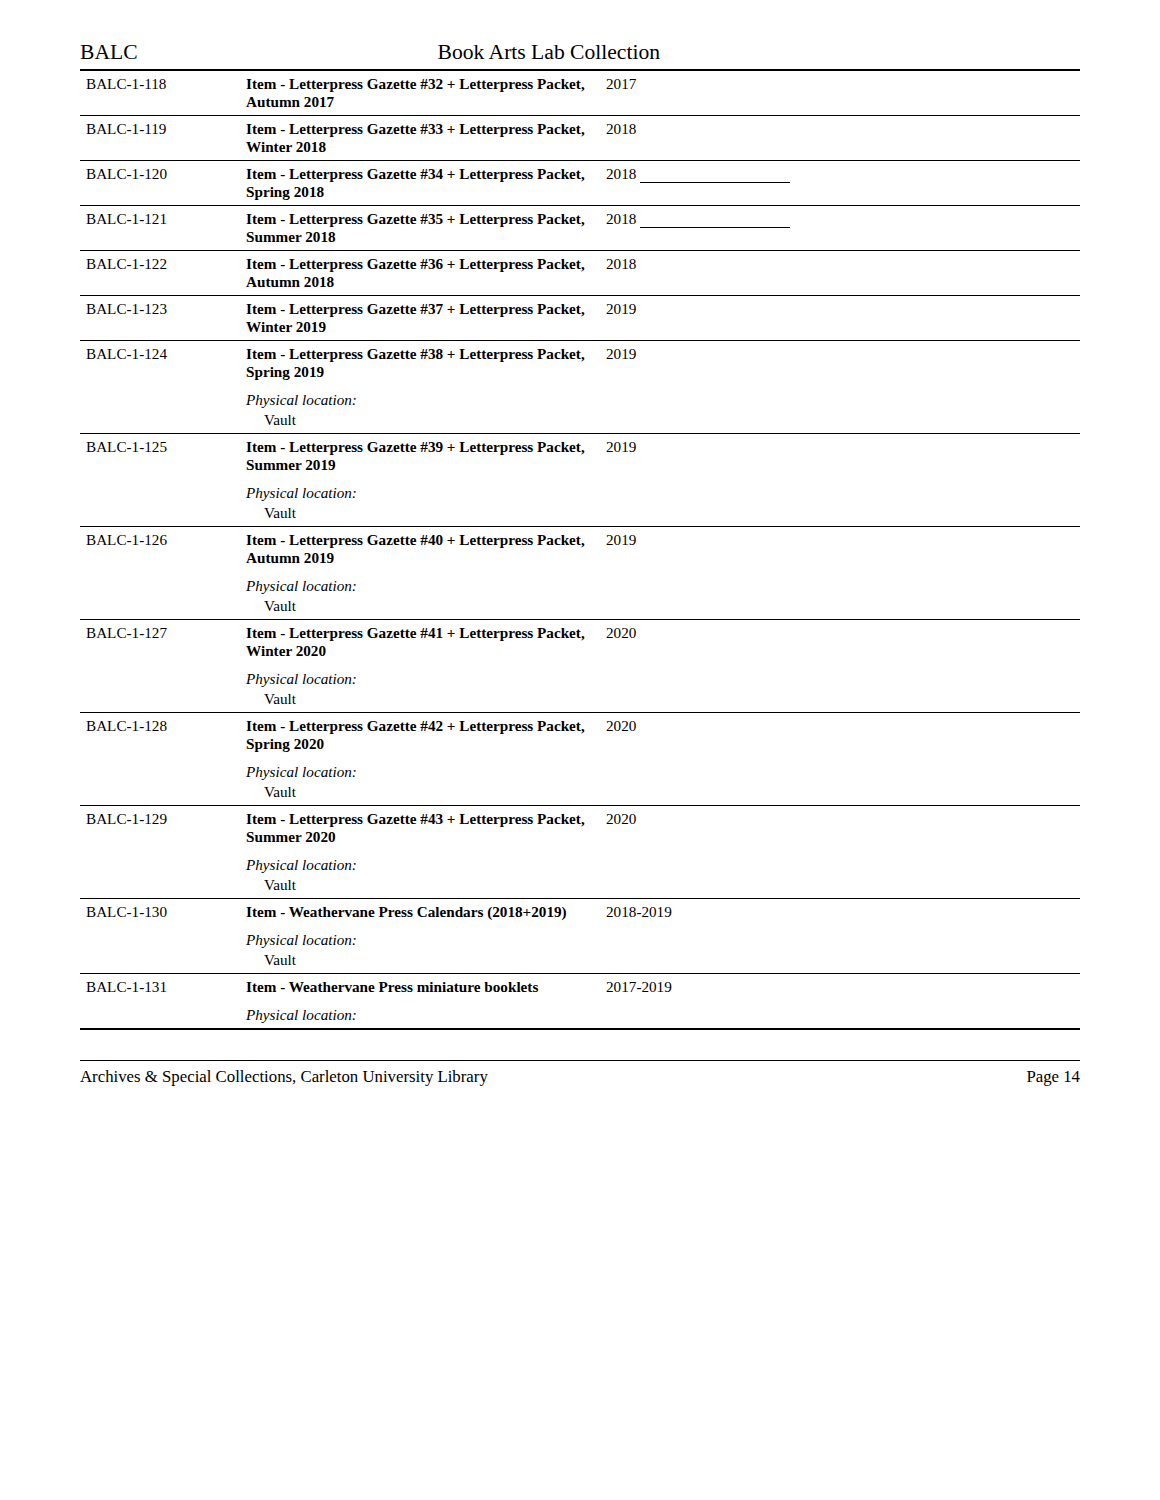BALC
Book Arts Lab Collection
| BALC-1-118 | Item - Letterpress Gazette #32 + Letterpress Packet, Autumn 2017 | 2017 |
| BALC-1-119 | Item - Letterpress Gazette #33 + Letterpress Packet, Winter 2018 | 2018 |
| BALC-1-120 | Item - Letterpress Gazette #34 + Letterpress Packet, Spring 2018 | 2018 |
| BALC-1-121 | Item - Letterpress Gazette #35 + Letterpress Packet, Summer 2018 | 2018 |
| BALC-1-122 | Item - Letterpress Gazette #36 + Letterpress Packet, Autumn 2018 | 2018 |
| BALC-1-123 | Item - Letterpress Gazette #37 + Letterpress Packet, Winter 2019 | 2019 |
| BALC-1-124 | Item - Letterpress Gazette #38 + Letterpress Packet, Spring 2019 Physical location: Vault | 2019 |
| BALC-1-125 | Item - Letterpress Gazette #39 + Letterpress Packet, Summer 2019 Physical location: Vault | 2019 |
| BALC-1-126 | Item - Letterpress Gazette #40 + Letterpress Packet, Autumn 2019 Physical location: Vault | 2019 |
| BALC-1-127 | Item - Letterpress Gazette #41 + Letterpress Packet, Winter 2020 Physical location: Vault | 2020 |
| BALC-1-128 | Item - Letterpress Gazette #42 + Letterpress Packet, Spring 2020 Physical location: Vault | 2020 |
| BALC-1-129 | Item - Letterpress Gazette #43 + Letterpress Packet, Summer 2020 Physical location: Vault | 2020 |
| BALC-1-130 | Item - Weathervane Press Calendars (2018+2019) Physical location: Vault | 2018-2019 |
| BALC-1-131 | Item - Weathervane Press miniature booklets Physical location: | 2017-2019 |
Archives & Special Collections, Carleton University Library
Page 14